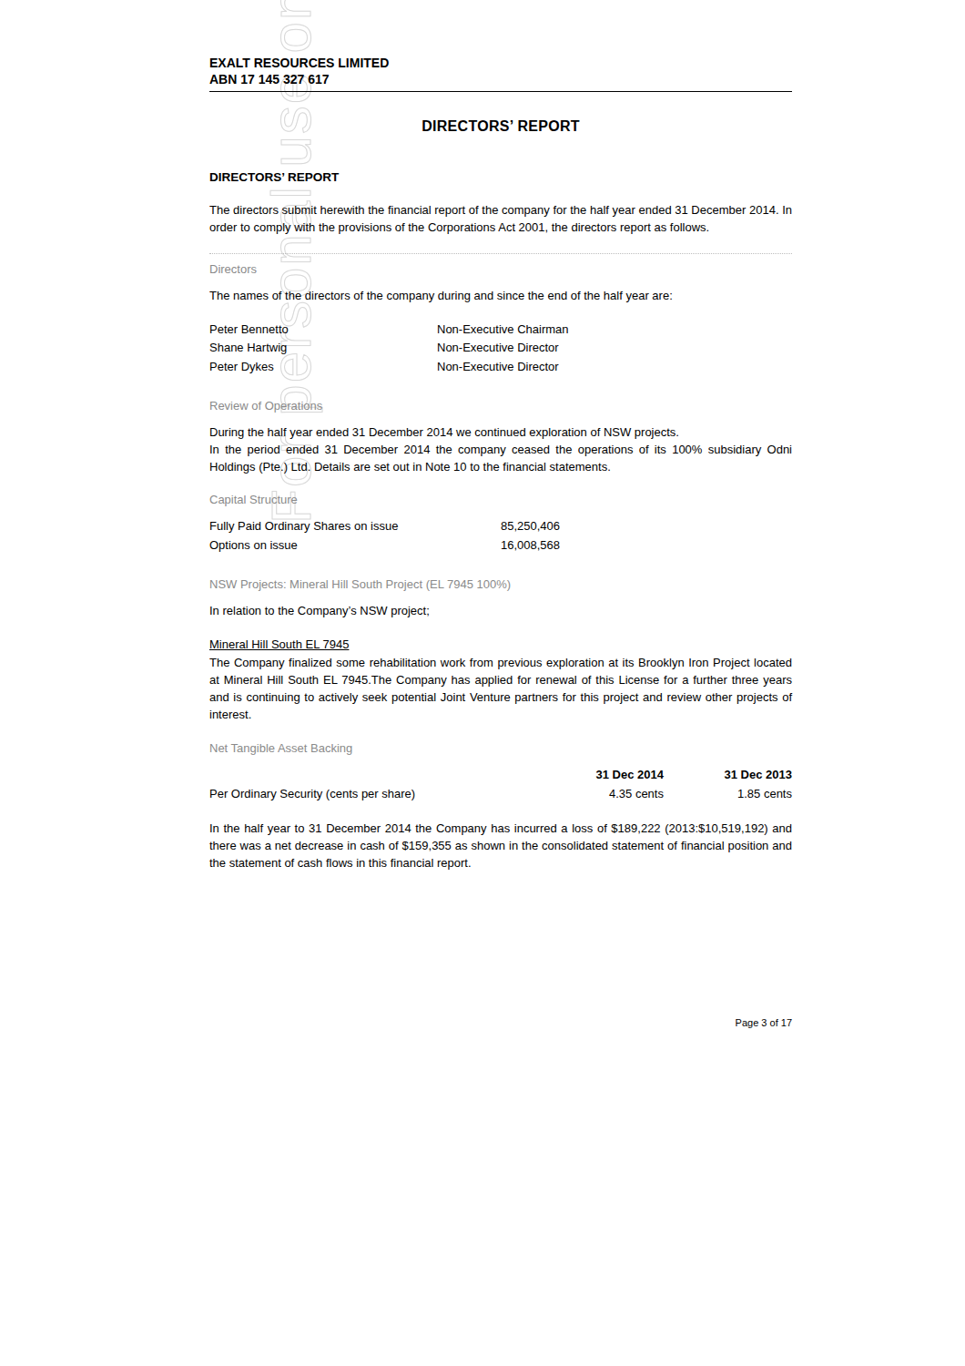For personal use only
EXALT RESOURCES LIMITED
ABN 17 145 327 617
DIRECTORS’ REPORT
DIRECTORS’ REPORT
The directors submit herewith the financial report of the company for the half year ended 31 December 2014. In order to comply with the provisions of the Corporations Act 2001, the directors report as follows.
Directors
The names of the directors of the company during and since the end of the half year are:
| Peter Bennetto | Non-Executive Chairman |
| Shane Hartwig | Non-Executive Director |
| Peter Dykes | Non-Executive Director |
Review of Operations
During the half year ended 31 December 2014 we continued exploration of NSW projects.
In the period ended 31 December 2014 the company ceased the operations of its 100% subsidiary Odni Holdings (Pte.) Ltd. Details are set out in Note 10 to the financial statements.
Capital Structure
| Fully Paid Ordinary Shares on issue | 85,250,406 |
| Options on issue | 16,008,568 |
NSW Projects: Mineral Hill South Project (EL 7945 100%)
In relation to the Company’s NSW project;
Mineral Hill South EL 7945
The Company finalized some rehabilitation work from previous exploration at its Brooklyn Iron Project located at Mineral Hill South EL 7945.The Company has applied for renewal of this License for a further three years and is continuing to actively seek potential Joint Venture partners for this project and review other projects of interest.
Net Tangible Asset Backing
| | 31 Dec 2014 | 31 Dec 2013 |
| Per Ordinary Security (cents per share) | 4.35 cents | 1.85 cents |
In the half year to 31 December 2014 the Company has incurred a loss of $189,222 (2013:$10,519,192) and there was a net decrease in cash of $159,355 as shown in the consolidated statement of financial position and the statement of cash flows in this financial report.
Page 3 of 17